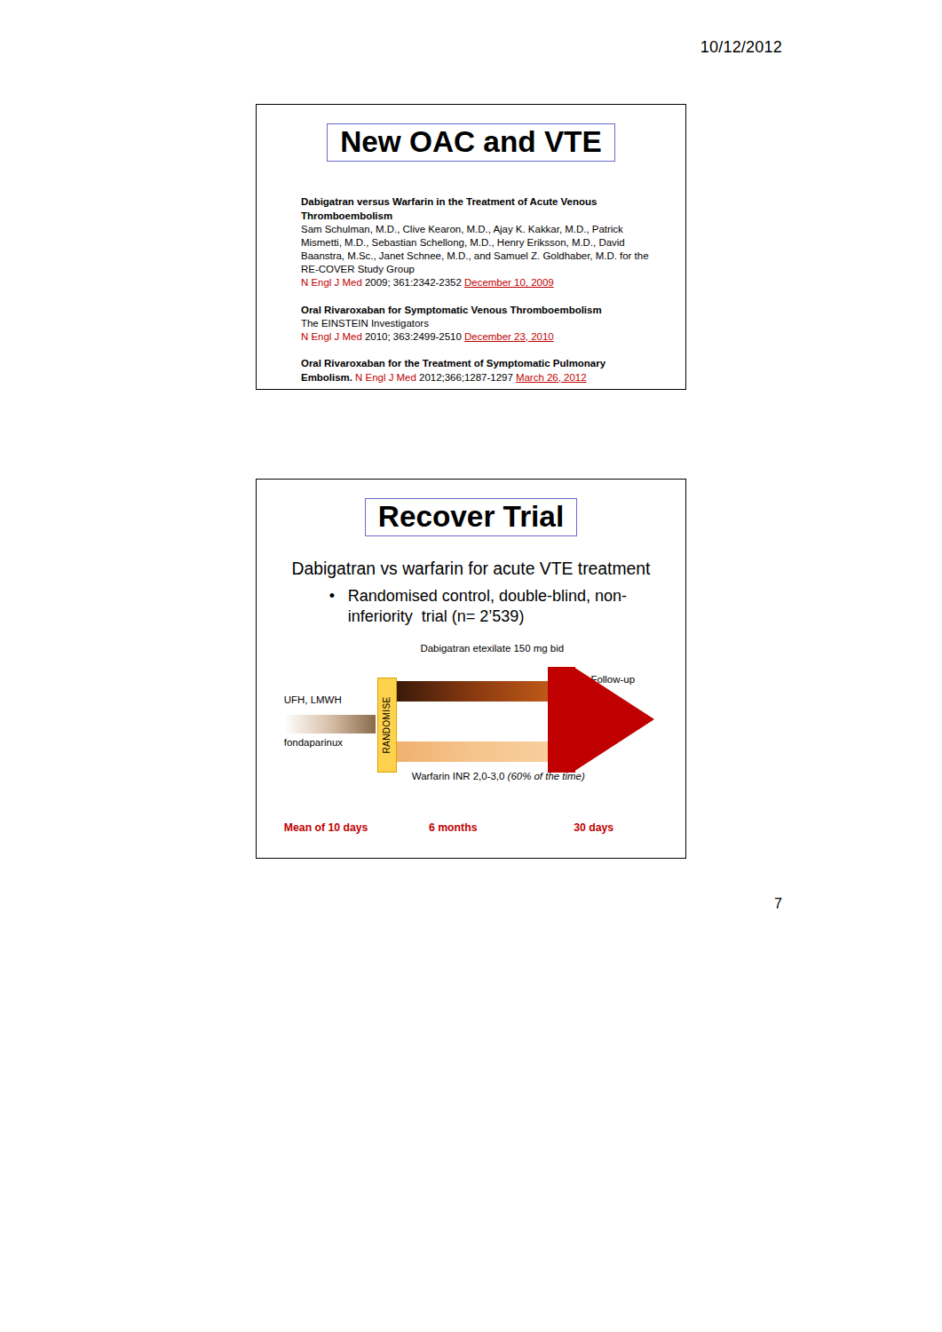10/12/2012
New OAC and VTE
Dabigatran versus Warfarin in the Treatment of Acute Venous Thromboembolism
Sam Schulman, M.D., Clive Kearon, M.D., Ajay K. Kakkar, M.D., Patrick Mismetti, M.D., Sebastian Schellong, M.D., Henry Eriksson, M.D., David Baanstra, M.Sc., Janet Schnee, M.D., and Samuel Z. Goldhaber, M.D. for the RE-COVER Study Group
N Engl J Med 2009; 361:2342-2352 December 10, 2009
Oral Rivaroxaban for Symptomatic Venous Thromboembolism
The EINSTEIN Investigators
N Engl J Med 2010; 363:2499-2510 December 23, 2010
Oral Rivaroxaban for the Treatment of Symptomatic Pulmonary Embolism. N Engl J Med 2012;366;1287-1297 March 26, 2012
Recover Trial
Dabigatran vs warfarin for acute VTE treatment
Randomised control, double-blind, non-inferiority trial (n= 2’539)
Dabigatran etexilate 150 mg bid
Follow-up
UFH, LMWH
fondaparinux
Warfarin INR 2,0-3,0 (60% of the time)
RANDOMISE
Mean of 10 days 6 months 30 days
7